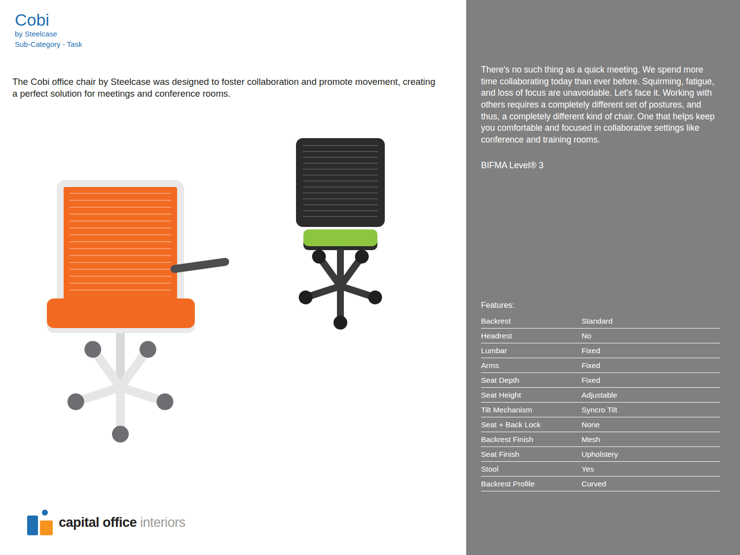Cobi
by Steelcase
Sub-Category - Task
The Cobi office chair by Steelcase was designed to foster collaboration and promote movement, creating a perfect solution for meetings and conference rooms.
capital office interiors
There's no such thing as a quick meeting. We spend more time collaborating today than ever before. Squirming, fatigue, and loss of focus are unavoidable. Let's face it. Working with others requires a completely different set of postures, and thus, a completely different kind of chair. One that helps keep you comfortable and focused in collaborative settings like conference and training rooms.
BIFMA Level® 3
Features:
| Backrest | Standard |
| Headrest | No |
| Lumbar | Fixed |
| Arms | Fixed |
| Seat Depth | Fixed |
| Seat Height | Adjustable |
| Tilt Mechanism | Syncro Tilt |
| Seat + Back Lock | None |
| Backrest Finish | Mesh |
| Seat Finish | Upholstery |
| Stool | Yes |
| Backrest Profile | Curved |